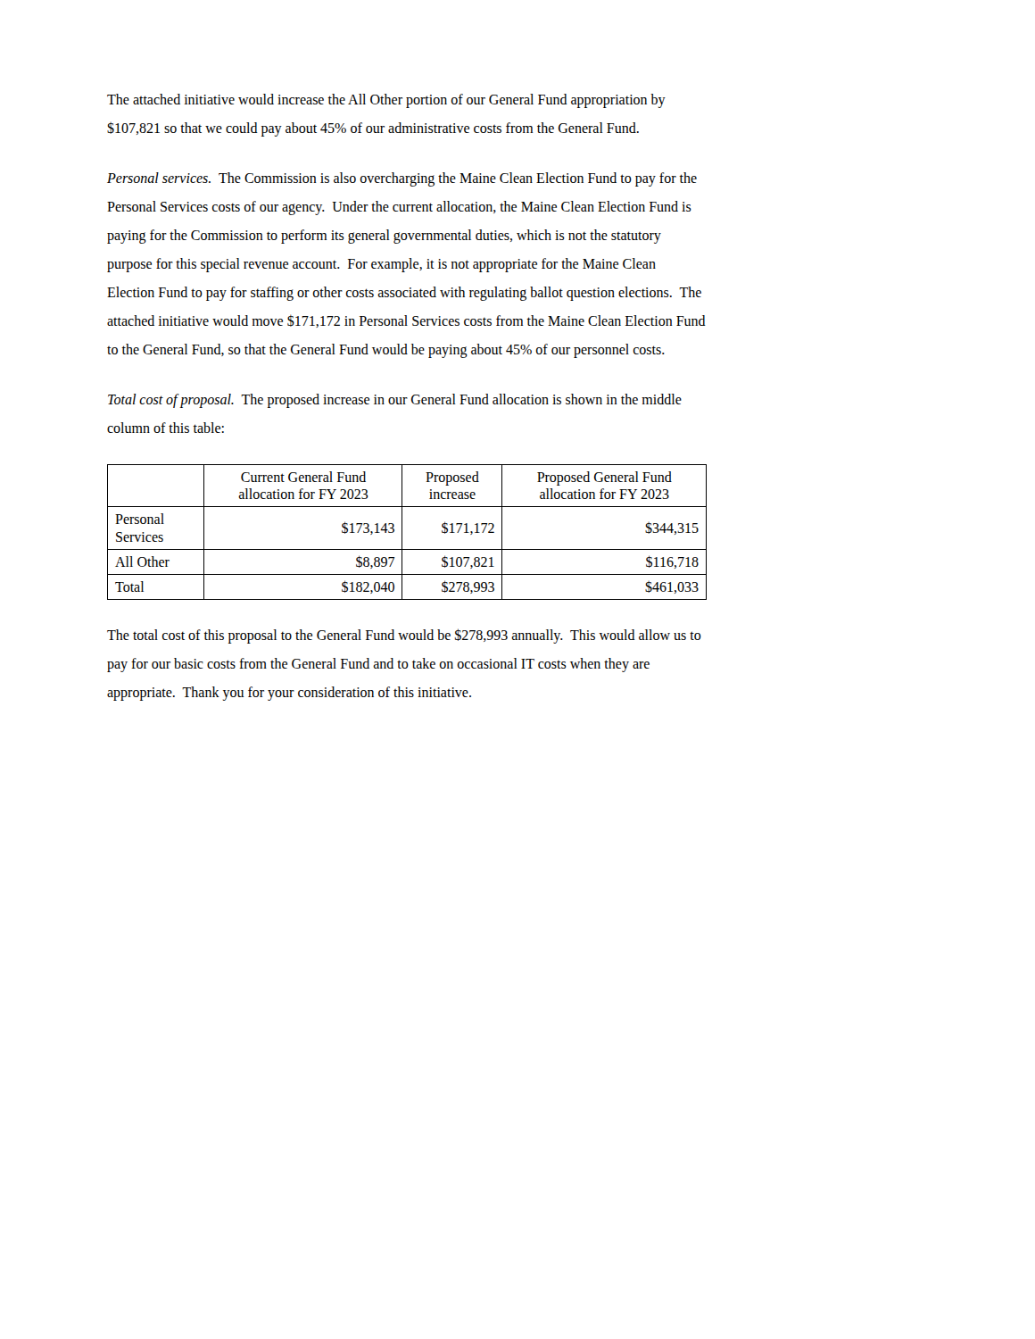The attached initiative would increase the All Other portion of our General Fund appropriation by $107,821 so that we could pay about 45% of our administrative costs from the General Fund.
Personal services. The Commission is also overcharging the Maine Clean Election Fund to pay for the Personal Services costs of our agency. Under the current allocation, the Maine Clean Election Fund is paying for the Commission to perform its general governmental duties, which is not the statutory purpose for this special revenue account. For example, it is not appropriate for the Maine Clean Election Fund to pay for staffing or other costs associated with regulating ballot question elections. The attached initiative would move $171,172 in Personal Services costs from the Maine Clean Election Fund to the General Fund, so that the General Fund would be paying about 45% of our personnel costs.
Total cost of proposal. The proposed increase in our General Fund allocation is shown in the middle column of this table:
| | Current General Fund allocation for FY 2023 | Proposed increase | Proposed General Fund allocation for FY 2023 |
| --- | --- | --- | --- |
| Personal Services | $173,143 | $171,172 | $344,315 |
| All Other | $8,897 | $107,821 | $116,718 |
| Total | $182,040 | $278,993 | $461,033 |
The total cost of this proposal to the General Fund would be $278,993 annually. This would allow us to pay for our basic costs from the General Fund and to take on occasional IT costs when they are appropriate. Thank you for your consideration of this initiative.